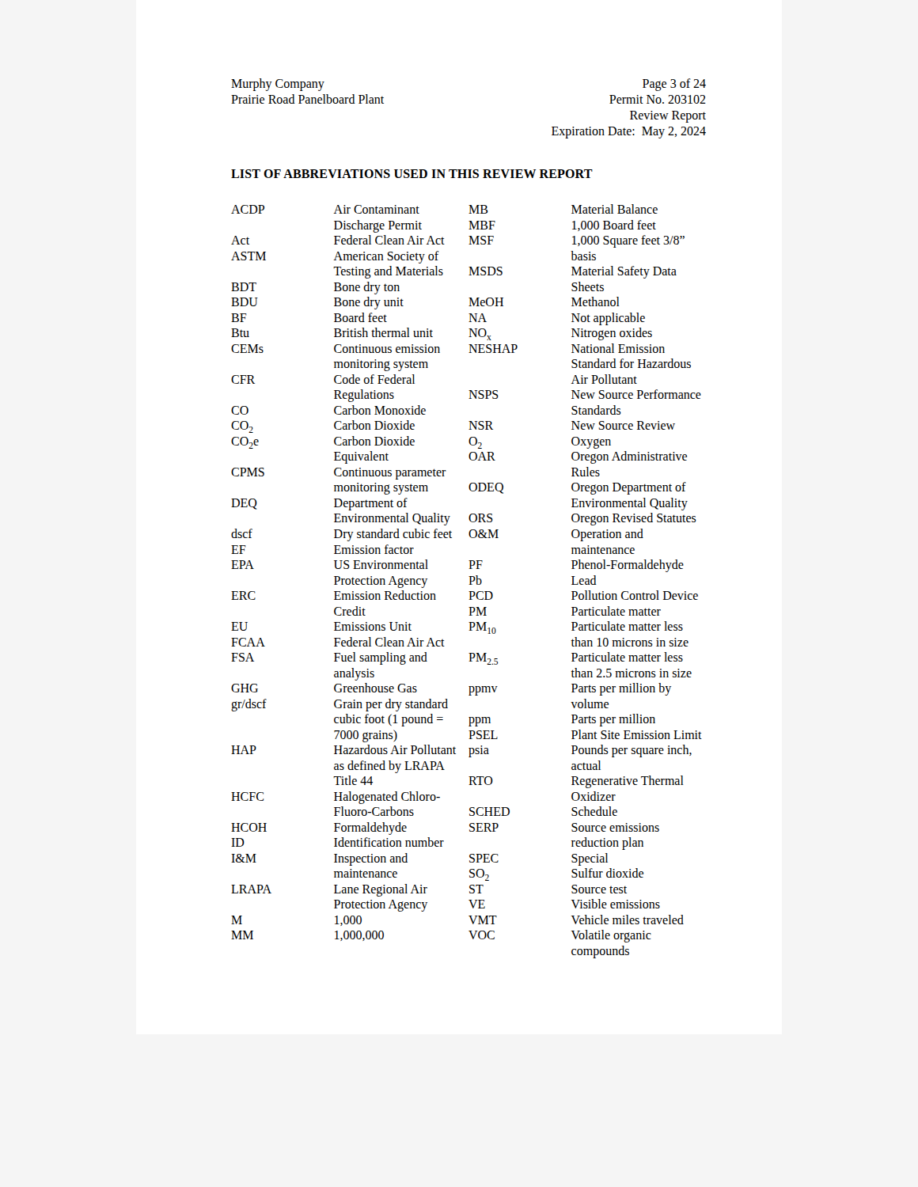| Murphy Company Prairie Road Panelboard Plant | Page 3 of 24 Permit No. 203102 Review Report Expiration Date: May 2, 2024 |
LIST OF ABBREVIATIONS USED IN THIS REVIEW REPORT
| / ACDP / Air Contaminant Discharge Permit / / Act / Federal Clean Air Act / / ASTM / American Society of Testing and Materials / / BDT / Bone dry ton / / BDU / Bone dry unit / / BF / Board feet / / Btu / British thermal unit / / CEMs / Continuous emission monitoring system / / CFR / Code of Federal Regulations / / CO / Carbon Monoxide / / CO 2 / Carbon Dioxide / / CO 2 e / Carbon Dioxide Equivalent / / CPMS / Continuous parameter monitoring system / / DEQ / Department of Environmental Quality / / dscf / Dry standard cubic feet / / EF / Emission factor / / EPA / US Environmental Protection Agency / / ERC / Emission Reduction Credit / / EU / Emissions Unit / / FCAA / Federal Clean Air Act / / FSA / Fuel sampling and analysis / / GHG / Greenhouse Gas / / gr/dscf / Grain per dry standard cubic foot (1 pound = 7000 grains) / / HAP / Hazardous Air Pollutant as defined by LRAPA Title 44 / / HCFC / Halogenated Chloro-Fluoro-Carbons / / HCOH / Formaldehyde / / ID / Identification number / / I&M / Inspection and maintenance / / LRAPA / Lane Regional Air Protection Agency / / M / 1,000 / / MM / 1,000,000 / | / MB / Material Balance / / MBF / 1,000 Board feet / / MSF / 1,000 Square feet 3/8” basis / / MSDS / Material Safety Data Sheets / / MeOH / Methanol / / NA / Not applicable / / NO x / Nitrogen oxides / / NESHAP / National Emission Standard for Hazardous Air Pollutant / / NSPS / New Source Performance Standards / / NSR / New Source Review / / O 2 / Oxygen / / OAR / Oregon Administrative Rules / / ODEQ / Oregon Department of Environmental Quality / / ORS / Oregon Revised Statutes / / O&M / Operation and maintenance / / PF / Phenol-Formaldehyde / / Pb / Lead / / PCD / Pollution Control Device / / PM / Particulate matter / / PM 10 / Particulate matter less than 10 microns in size / / PM 2.5 / Particulate matter less than 2.5 microns in size / / ppmv / Parts per million by volume / / ppm / Parts per million / / PSEL / Plant Site Emission Limit / / psia / Pounds per square inch, actual / / RTO / Regenerative Thermal Oxidizer / / SCHED / Schedule / / SERP / Source emissions reduction plan / / SPEC / Special / / SO 2 / Sulfur dioxide / / ST / Source test / / VE / Visible emissions / / VMT / Vehicle miles traveled / / VOC / Volatile organic compounds / |